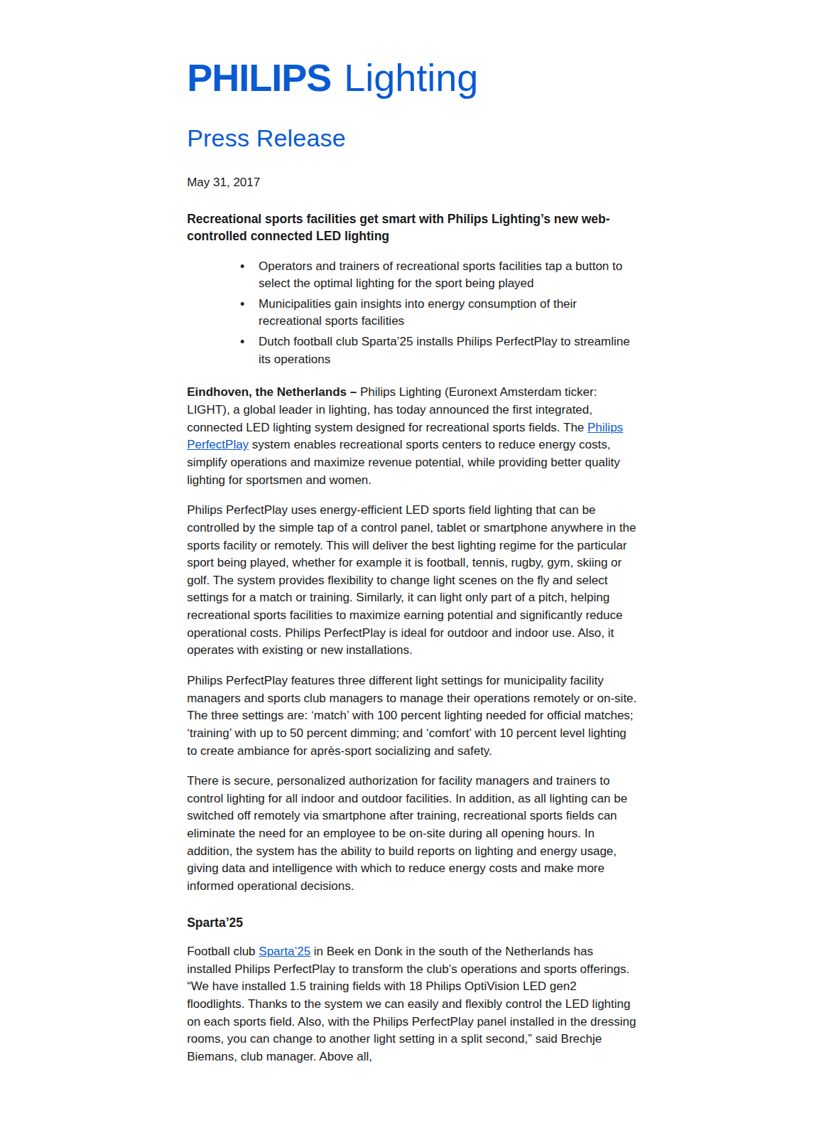PHILIPS Lighting
Press Release
May 31, 2017
Recreational sports facilities get smart with Philips Lighting’s new web-controlled connected LED lighting
Operators and trainers of recreational sports facilities tap a button to select the optimal lighting for the sport being played
Municipalities gain insights into energy consumption of their recreational sports facilities
Dutch football club Sparta’25 installs Philips PerfectPlay to streamline its operations
Eindhoven, the Netherlands – Philips Lighting (Euronext Amsterdam ticker: LIGHT), a global leader in lighting, has today announced the first integrated, connected LED lighting system designed for recreational sports fields. The Philips PerfectPlay system enables recreational sports centers to reduce energy costs, simplify operations and maximize revenue potential, while providing better quality lighting for sportsmen and women.
Philips PerfectPlay uses energy-efficient LED sports field lighting that can be controlled by the simple tap of a control panel, tablet or smartphone anywhere in the sports facility or remotely. This will deliver the best lighting regime for the particular sport being played, whether for example it is football, tennis, rugby, gym, skiing or golf. The system provides flexibility to change light scenes on the fly and select settings for a match or training. Similarly, it can light only part of a pitch, helping recreational sports facilities to maximize earning potential and significantly reduce operational costs. Philips PerfectPlay is ideal for outdoor and indoor use. Also, it operates with existing or new installations.
Philips PerfectPlay features three different light settings for municipality facility managers and sports club managers to manage their operations remotely or on-site. The three settings are: ‘match’ with 100 percent lighting needed for official matches; ‘training’ with up to 50 percent dimming; and ‘comfort’ with 10 percent level lighting to create ambiance for après-sport socializing and safety.
There is secure, personalized authorization for facility managers and trainers to control lighting for all indoor and outdoor facilities. In addition, as all lighting can be switched off remotely via smartphone after training, recreational sports fields can eliminate the need for an employee to be on-site during all opening hours. In addition, the system has the ability to build reports on lighting and energy usage, giving data and intelligence with which to reduce energy costs and make more informed operational decisions.
Sparta’25
Football club Sparta’25 in Beek en Donk in the south of the Netherlands has installed Philips PerfectPlay to transform the club’s operations and sports offerings. “We have installed 1.5 training fields with 18 Philips OptiVision LED gen2 floodlights. Thanks to the system we can easily and flexibly control the LED lighting on each sports field. Also, with the Philips PerfectPlay panel installed in the dressing rooms, you can change to another light setting in a split second,” said Brechje Biemans, club manager. Above all,